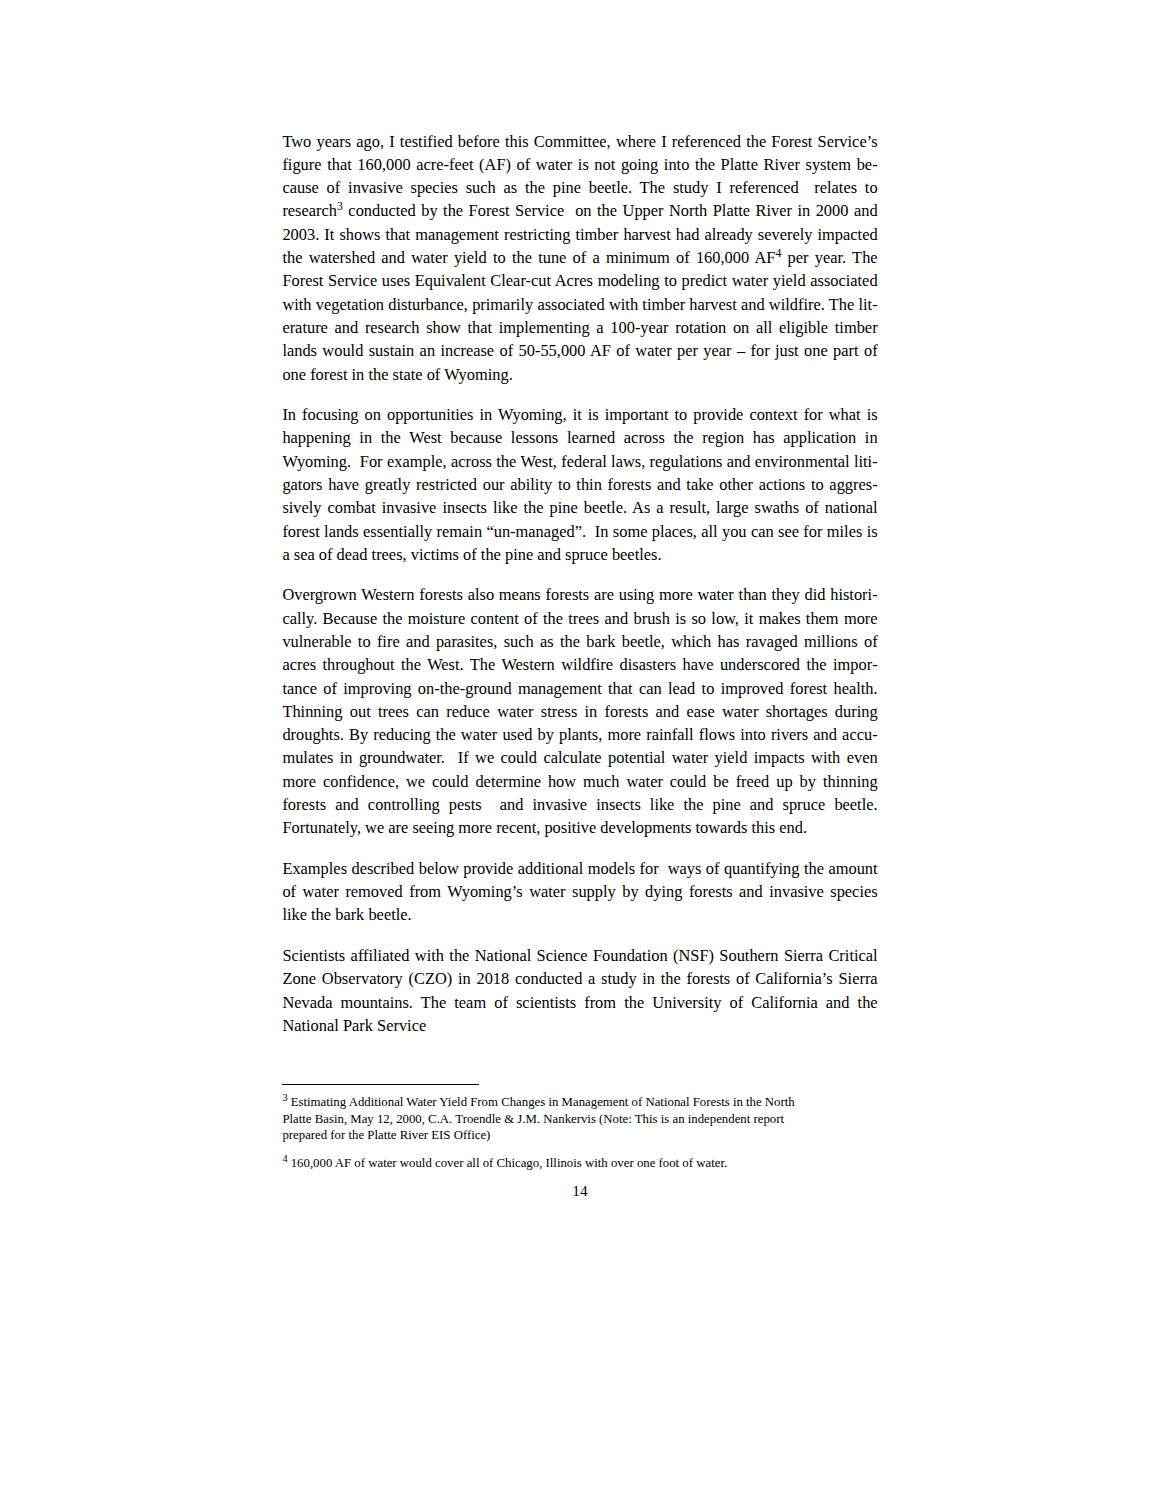Two years ago, I testified before this Committee, where I referenced the Forest Service’s figure that 160,000 acre-feet (AF) of water is not going into the Platte River system because of invasive species such as the pine beetle. The study I referenced relates to research3 conducted by the Forest Service on the Upper North Platte River in 2000 and 2003. It shows that management restricting timber harvest had already severely impacted the watershed and water yield to the tune of a minimum of 160,000 AF4 per year. The Forest Service uses Equivalent Clear-cut Acres modeling to predict water yield associated with vegetation disturbance, primarily associated with timber harvest and wildfire. The literature and research show that implementing a 100-year rotation on all eligible timber lands would sustain an increase of 50-55,000 AF of water per year – for just one part of one forest in the state of Wyoming.
In focusing on opportunities in Wyoming, it is important to provide context for what is happening in the West because lessons learned across the region has application in Wyoming. For example, across the West, federal laws, regulations and environmental litigators have greatly restricted our ability to thin forests and take other actions to aggressively combat invasive insects like the pine beetle. As a result, large swaths of national forest lands essentially remain “un-managed”. In some places, all you can see for miles is a sea of dead trees, victims of the pine and spruce beetles.
Overgrown Western forests also means forests are using more water than they did historically. Because the moisture content of the trees and brush is so low, it makes them more vulnerable to fire and parasites, such as the bark beetle, which has ravaged millions of acres throughout the West. The Western wildfire disasters have underscored the importance of improving on-the-ground management that can lead to improved forest health. Thinning out trees can reduce water stress in forests and ease water shortages during droughts. By reducing the water used by plants, more rainfall flows into rivers and accumulates in groundwater. If we could calculate potential water yield impacts with even more confidence, we could determine how much water could be freed up by thinning forests and controlling pests and invasive insects like the pine and spruce beetle. Fortunately, we are seeing more recent, positive developments towards this end.
Examples described below provide additional models for ways of quantifying the amount of water removed from Wyoming’s water supply by dying forests and invasive species like the bark beetle.
Scientists affiliated with the National Science Foundation (NSF) Southern Sierra Critical Zone Observatory (CZO) in 2018 conducted a study in the forests of California’s Sierra Nevada mountains. The team of scientists from the University of California and the National Park Service
3 Estimating Additional Water Yield From Changes in Management of National Forests in the North
Platte Basin, May 12, 2000, C.A. Troendle & J.M. Nankervis (Note: This is an independent report
prepared for the Platte River EIS Office)
4 160,000 AF of water would cover all of Chicago, Illinois with over one foot of water.
14